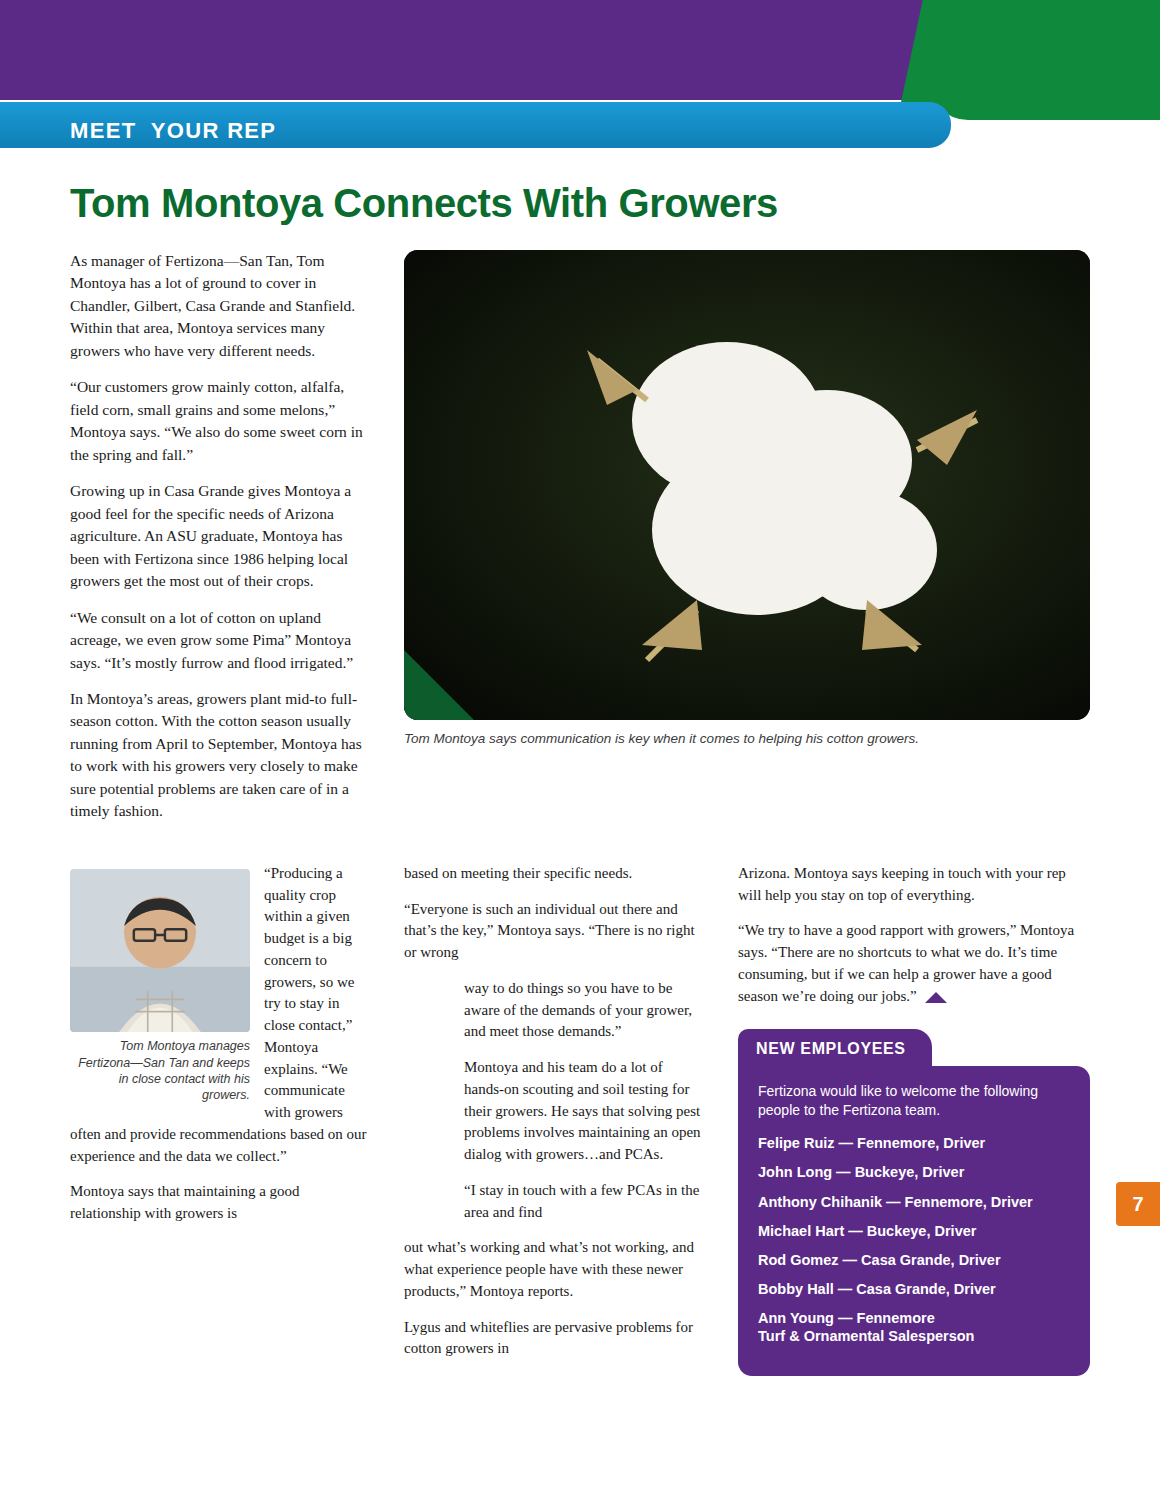Meet Your Rep
Tom Montoya Connects With Growers
As manager of Fertizona—San Tan, Tom Montoya has a lot of ground to cover in Chandler, Gilbert, Casa Grande and Stanfield. Within that area, Montoya services many growers who have very different needs.
“Our customers grow mainly cotton, alfalfa, field corn, small grains and some melons,” Montoya says. “We also do some sweet corn in the spring and fall.”
Growing up in Casa Grande gives Montoya a good feel for the specific needs of Arizona agriculture. An ASU graduate, Montoya has been with Fertizona since 1986 helping local growers get the most out of their crops.
“We consult on a lot of cotton on upland acreage, we even grow some Pima” Montoya says. “It’s mostly furrow and flood irrigated.”
In Montoya’s areas, growers plant mid-to full-season cotton. With the cotton season usually running from April to September, Montoya has to work with his growers very closely to make sure potential problems are taken care of in a timely fashion.
Tom Montoya says communication is key when it comes to helping his cotton growers.
Tom Montoya manages Fertizona—San Tan and keeps in close contact with his growers.
“Producing a quality crop within a given budget is a big concern to growers, so we try to stay in close contact,” Montoya explains. “We communicate with growers often and provide recommendations based on our experience and the data we collect.”
Montoya says that maintaining a good relationship with growers is
based on meeting their specific needs.
“Everyone is such an individual out there and that’s the key,” Montoya says. “There is no right or wrong
way to do things so you have to be aware of the demands of your grower, and meet those demands.”
Montoya and his team do a lot of hands-on scouting and soil testing for their growers. He says that solving pest problems involves maintaining an open dialog with growers…and PCAs.
“I stay in touch with a few PCAs in the area and find
out what’s working and what’s not working, and what experience people have with these newer products,” Montoya reports.
Lygus and whiteflies are pervasive problems for cotton growers in
Arizona. Montoya says keeping in touch with your rep will help you stay on top of everything.
“We try to have a good rapport with growers,” Montoya says. “There are no shortcuts to what we do. It’s time consuming, but if we can help a grower have a good season we’re doing our jobs.”
NEW EMPLOYEES
Fertizona would like to welcome the following people to the Fertizona team.
Felipe Ruiz — Fennemore, Driver
John Long — Buckeye, Driver
Anthony Chihanik — Fennemore, Driver
Michael Hart — Buckeye, Driver
Rod Gomez — Casa Grande, Driver
Bobby Hall — Casa Grande, Driver
Ann Young — Fennemore
Turf & Ornamental Salesperson
7